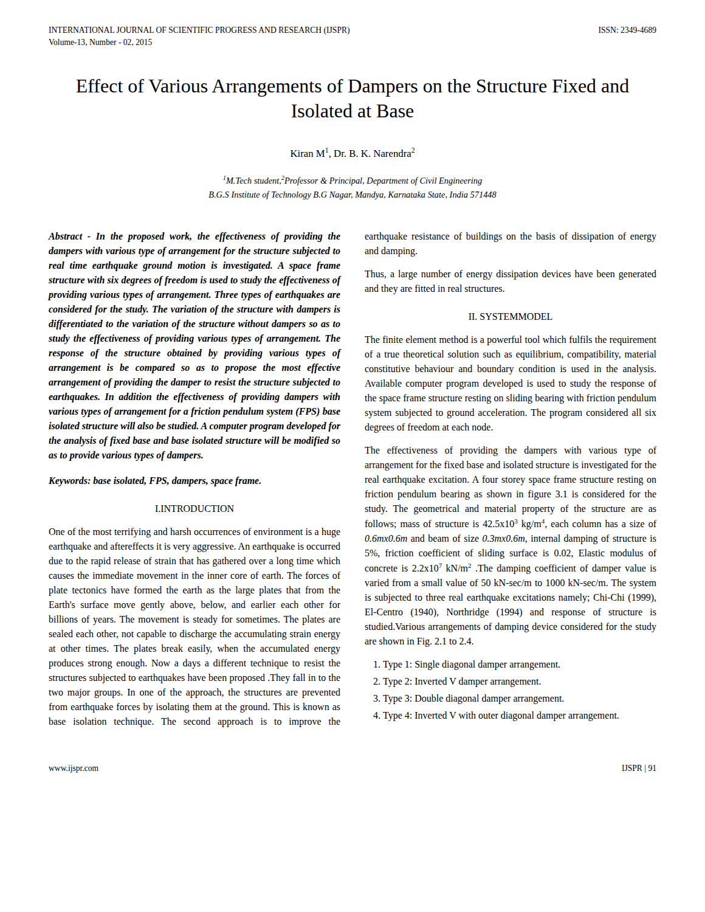INTERNATIONAL JOURNAL OF SCIENTIFIC PROGRESS AND RESEARCH (IJSPR)
Volume-13, Number - 02, 2015
ISSN: 2349-4689
Effect of Various Arrangements of Dampers on the Structure Fixed and Isolated at Base
Kiran M1, Dr. B. K. Narendra2
1M.Tech student,2Professor & Principal, Department of Civil Engineering
B.G.S Institute of Technology B.G Nagar, Mandya, Karnataka State, India 571448
Abstract - In the proposed work, the effectiveness of providing the dampers with various type of arrangement for the structure subjected to real time earthquake ground motion is investigated. A space frame structure with six degrees of freedom is used to study the effectiveness of providing various types of arrangement. Three types of earthquakes are considered for the study. The variation of the structure with dampers is differentiated to the variation of the structure without dampers so as to study the effectiveness of providing various types of arrangement. The response of the structure obtained by providing various types of arrangement is be compared so as to propose the most effective arrangement of providing the damper to resist the structure subjected to earthquakes. In addition the effectiveness of providing dampers with various types of arrangement for a friction pendulum system (FPS) base isolated structure will also be studied. A computer program developed for the analysis of fixed base and base isolated structure will be modified so as to provide various types of dampers.
Keywords: base isolated, FPS, dampers, space frame.
I.INTRODUCTION
One of the most terrifying and harsh occurrences of environment is a huge earthquake and aftereffects it is very aggressive. An earthquake is occurred due to the rapid release of strain that has gathered over a long time which causes the immediate movement in the inner core of earth. The forces of plate tectonics have formed the earth as the large plates that from the Earth's surface move gently above, below, and earlier each other for billions of years. The movement is steady for sometimes. The plates are sealed each other, not capable to discharge the accumulating strain energy at other times. The plates break easily, when the accumulated energy produces strong enough. Now a days a different technique to resist the structures subjected to earthquakes have been proposed .They fall in to the two major groups. In one of the approach, the structures are prevented from earthquake forces by isolating them at the ground. This is known as base isolation technique. The second approach is to improve the earthquake resistance of buildings on the basis of dissipation of energy and damping.
Thus, a large number of energy dissipation devices have been generated and they are fitted in real structures.
II. SYSTEMMODEL
The finite element method is a powerful tool which fulfils the requirement of a true theoretical solution such as equilibrium, compatibility, material constitutive behaviour and boundary condition is used in the analysis. Available computer program developed is used to study the response of the space frame structure resting on sliding bearing with friction pendulum system subjected to ground acceleration. The program considered all six degrees of freedom at each node.
The effectiveness of providing the dampers with various type of arrangement for the fixed base and isolated structure is investigated for the real earthquake excitation. A four storey space frame structure resting on friction pendulum bearing as shown in figure 3.1 is considered for the study. The geometrical and material property of the structure are as follows; mass of structure is 42.5x103 kg/m4, each column has a size of 0.6mx0.6m and beam of size 0.3mx0.6m, internal damping of structure is 5%, friction coefficient of sliding surface is 0.02, Elastic modulus of concrete is 2.2x107 kN/m2 .The damping coefficient of damper value is varied from a small value of 50 kN-sec/m to 1000 kN-sec/m. The system is subjected to three real earthquake excitations namely; Chi-Chi (1999), El-Centro (1940), Northridge (1994) and response of structure is studied.Various arrangements of damping device considered for the study are shown in Fig. 2.1 to 2.4.
Type 1: Single diagonal damper arrangement.
Type 2: Inverted V damper arrangement.
Type 3: Double diagonal damper arrangement.
Type 4: Inverted V with outer diagonal damper arrangement.
www.ijspr.com
IJSPR | 91